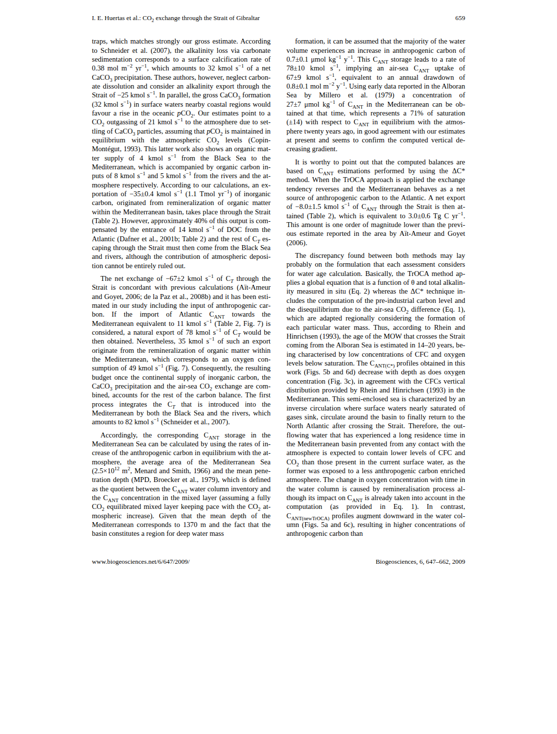I. E. Huertas et al.: CO2 exchange through the Strait of Gibraltar 659
traps, which matches strongly our gross estimate. According to Schneider et al. (2007), the alkalinity loss via carbonate sedimentation corresponds to a surface calcification rate of 0.38 mol m−2 yr−1, which amounts to 32 kmol s−1 of a net CaCO3 precipitation. These authors, however, neglect carbonate dissolution and consider an alkalinity export through the Strait of −25 kmol s−1. In parallel, the gross CaCO3 formation (32 kmol s−1) in surface waters nearby coastal regions would favour a rise in the oceanic p CO2. Our estimates point to a CO2 outgassing of 21 kmol s−1 to the atmosphere due to settling of CaCO3 particles, assuming that p CO2 is maintained in equilibrium with the atmospheric CO2 levels (Copin-Montégut, 1993). This latter work also shows an organic matter supply of 4 kmol s−1 from the Black Sea to the Mediterranean, which is accompanied by organic carbon inputs of 8 kmol s−1 and 5 kmol s−1 from the rivers and the atmosphere respectively. According to our calculations, an exportation of −35±0.4 kmol s−1 (1.1 Tmol yr−1) of inorganic carbon, originated from remineralization of organic matter within the Mediterranean basin, takes place through the Strait (Table 2). However, approximately 40% of this output is compensated by the entrance of 14 kmol s−1 of DOC from the Atlantic (Dafner et al., 2001b; Table 2) and the rest of CT escaping through the Strait must then come from the Black Sea and rivers, although the contribution of atmospheric deposition cannot be entirely ruled out.
The net exchange of −67±2 kmol s−1 of CT through the Strait is concordant with previous calculations (Aït-Ameur and Goyet, 2006; de la Paz et al., 2008b) and it has been estimated in our study including the input of anthropogenic carbon. If the import of Atlantic CANT towards the Mediterranean equivalent to 11 kmol s−1 (Table 2, Fig. 7) is considered, a natural export of 78 kmol s−1 of CT would be then obtained. Nevertheless, 35 kmol s−1 of such an export originate from the remineralization of organic matter within the Mediterranean, which corresponds to an oxygen consumption of 49 kmol s−1 (Fig. 7). Consequently, the resulting budget once the continental supply of inorganic carbon, the CaCO3 precipitation and the air-sea CO2 exchange are combined, accounts for the rest of the carbon balance. The first process integrates the CT that is introduced into the Mediterranean by both the Black Sea and the rivers, which amounts to 82 kmol s−1 (Schneider et al., 2007).
Accordingly, the corresponding CANT storage in the Mediterranean Sea can be calculated by using the rates of increase of the anthropogenic carbon in equilibrium with the atmosphere, the average area of the Mediterranean Sea (2.5×1012 m2, Menard and Smith, 1966) and the mean penetration depth (MPD, Broecker et al., 1979), which is defined as the quotient between the CANT water column inventory and the CANT concentration in the mixed layer (assuming a fully CO2 equilibrated mixed layer keeping pace with the CO2 atmospheric increase). Given that the mean depth of the Mediterranean corresponds to 1370 m and the fact that the basin constitutes a region for deep water mass
formation, it can be assumed that the majority of the water volume experiences an increase in anthropogenic carbon of 0.7±0.1 μmol kg−1 y−1. This CANT storage leads to a rate of 78±10 kmol s−1, implying an air-sea CANT uptake of 67±9 kmol s−1, equivalent to an annual drawdown of 0.8±0.1 mol m−2 y−1. Using early data reported in the Alboran Sea by Millero et al. (1979) a concentration of 27±7 μmol kg−1 of CANT in the Mediterranean can be obtained at that time, which represents a 71% of saturation (±14) with respect to CANT in equilibrium with the atmosphere twenty years ago, in good agreement with our estimates at present and seems to confirm the computed vertical decreasing gradient.
It is worthy to point out that the computed balances are based on CANT estimations performed by using the ΔC* method. When the TrOCA approach is applied the exchange tendency reverses and the Mediterranean behaves as a net source of anthropogenic carbon to the Atlantic. A net export of −8.0±1.5 kmol s−1 of CANT through the Strait is then attained (Table 2), which is equivalent to 3.0±0.6 Tg C yr−1. This amount is one order of magnitude lower than the previous estimate reported in the area by Aït-Ameur and Goyet (2006).
The discrepancy found between both methods may lay probably on the formulation that each assessment considers for water age calculation. Basically, the TrOCA method applies a global equation that is a function of θ and total alkalinity measured in situ (Eq. 2) whereas the ΔC* technique includes the computation of the pre-industrial carbon level and the disequilibrium due to the air-sea CO2 difference (Eq. 1), which are adapted regionally considering the formation of each particular water mass. Thus, according to Rhein and Hinrichsen (1993), the age of the MOW that crosses the Strait coming from the Alboran Sea is estimated in 14–20 years, being characterised by low concentrations of CFC and oxygen levels below saturation. The CANT(C*) profiles obtained in this work (Figs. 5b and 6d) decrease with depth as does oxygen concentration (Fig. 3c), in agreement with the CFCs vertical distribution provided by Rhein and Hinrichsen (1993) in the Mediterranean. This semi-enclosed sea is characterized by an inverse circulation where surface waters nearly saturated of gases sink, circulate around the basin to finally return to the North Atlantic after crossing the Strait. Therefore, the outflowing water that has experienced a long residence time in the Mediterranean basin prevented from any contact with the atmosphere is expected to contain lower levels of CFC and CO2 than those present in the current surface water, as the former was exposed to a less anthropogenic carbon enriched atmosphere. The change in oxygen concentration with time in the water column is caused by remineralisation process although its impact on CANT is already taken into account in the computation (as provided in Eq. 1). In contrast, CANT(newTrOCA) profiles augment downward in the water column (Figs. 5a and 6c), resulting in higher concentrations of anthropogenic carbon than
www.biogeosciences.net/6/647/2009/ Biogeosciences, 6, 647–662, 2009